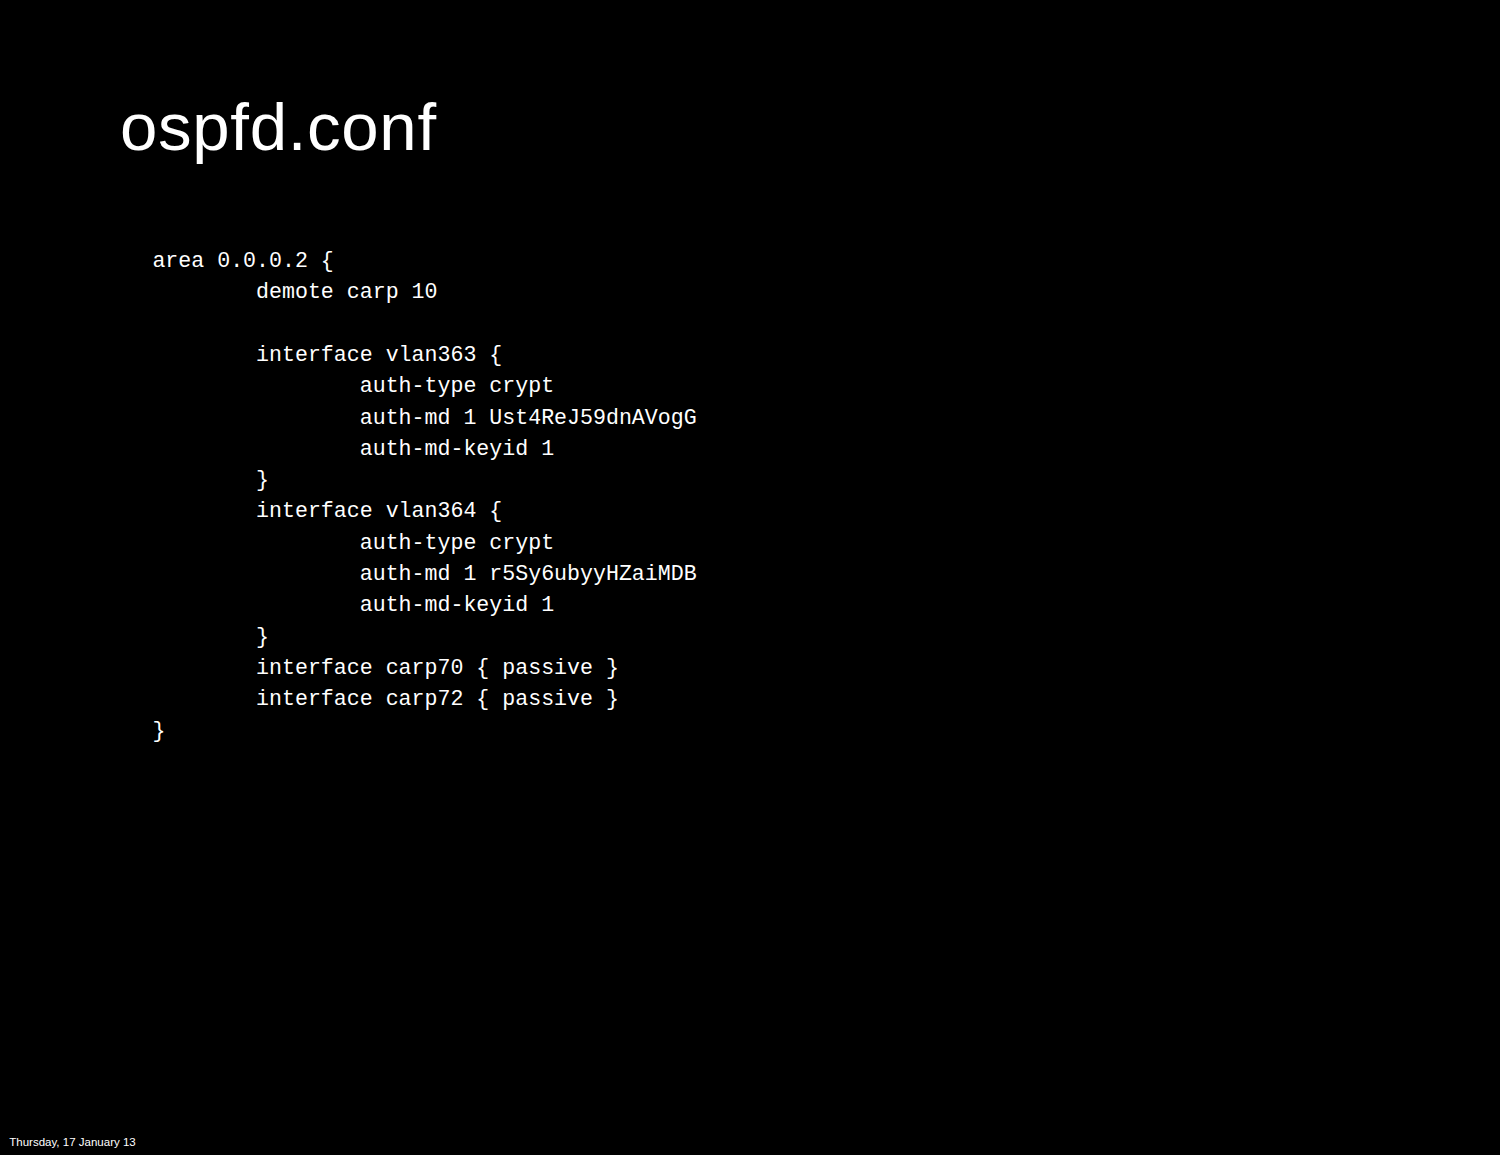ospfd.conf
area 0.0.0.2 {
        demote carp 10

        interface vlan363 {
                auth-type crypt
                auth-md 1 Ust4ReJ59dnAVogG
                auth-md-keyid 1
        }
        interface vlan364 {
                auth-type crypt
                auth-md 1 r5Sy6ubyyHZaiMDB
                auth-md-keyid 1
        }
        interface carp70 { passive }
        interface carp72 { passive }
}
Thursday, 17 January 13